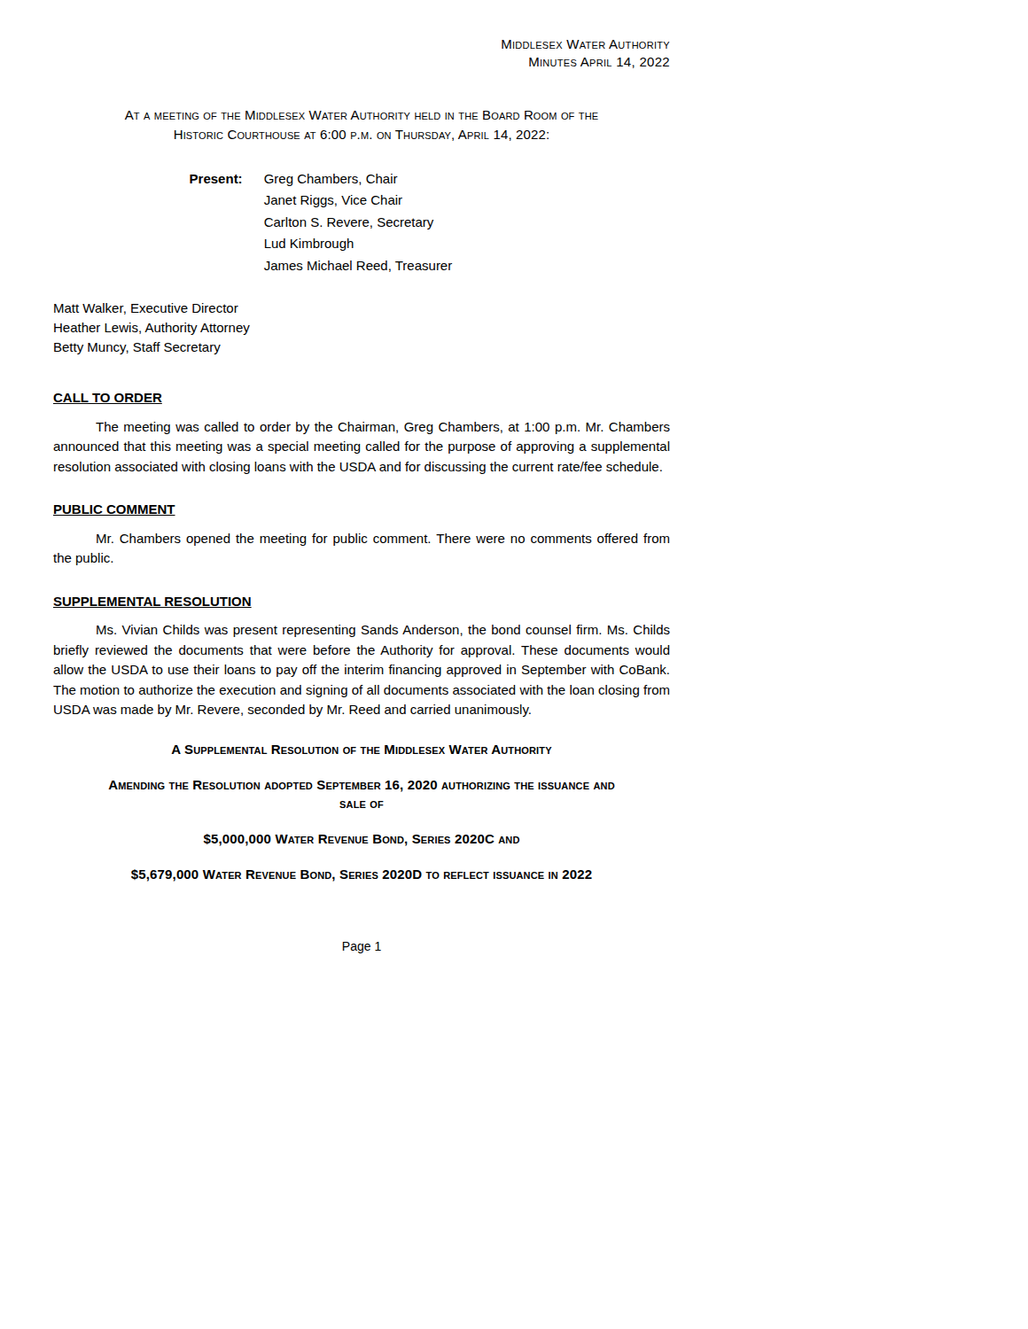Middlesex Water Authority
Minutes April 14, 2022
At a meeting of the Middlesex Water Authority held in the Board Room of the Historic Courthouse at 6:00 p.m. on Thursday, April 14, 2022:
| Present: | Greg Chambers, Chair |
| | Janet Riggs, Vice Chair |
| | Carlton S. Revere, Secretary |
| | Lud Kimbrough |
| | James Michael Reed, Treasurer |
Matt Walker, Executive Director
Heather Lewis, Authority Attorney
Betty Muncy, Staff Secretary
CALL TO ORDER
The meeting was called to order by the Chairman, Greg Chambers, at 1:00 p.m. Mr. Chambers announced that this meeting was a special meeting called for the purpose of approving a supplemental resolution associated with closing loans with the USDA and for discussing the current rate/fee schedule.
PUBLIC COMMENT
Mr. Chambers opened the meeting for public comment. There were no comments offered from the public.
SUPPLEMENTAL RESOLUTION
Ms. Vivian Childs was present representing Sands Anderson, the bond counsel firm. Ms. Childs briefly reviewed the documents that were before the Authority for approval. These documents would allow the USDA to use their loans to pay off the interim financing approved in September with CoBank. The motion to authorize the execution and signing of all documents associated with the loan closing from USDA was made by Mr. Revere, seconded by Mr. Reed and carried unanimously.
A Supplemental Resolution of the Middlesex Water Authority
Amending the Resolution adopted September 16, 2020 authorizing the issuance and sale of
$5,000,000 Water Revenue Bond, Series 2020C and
$5,679,000 Water Revenue Bond, Series 2020D to reflect issuance in 2022
Page 1